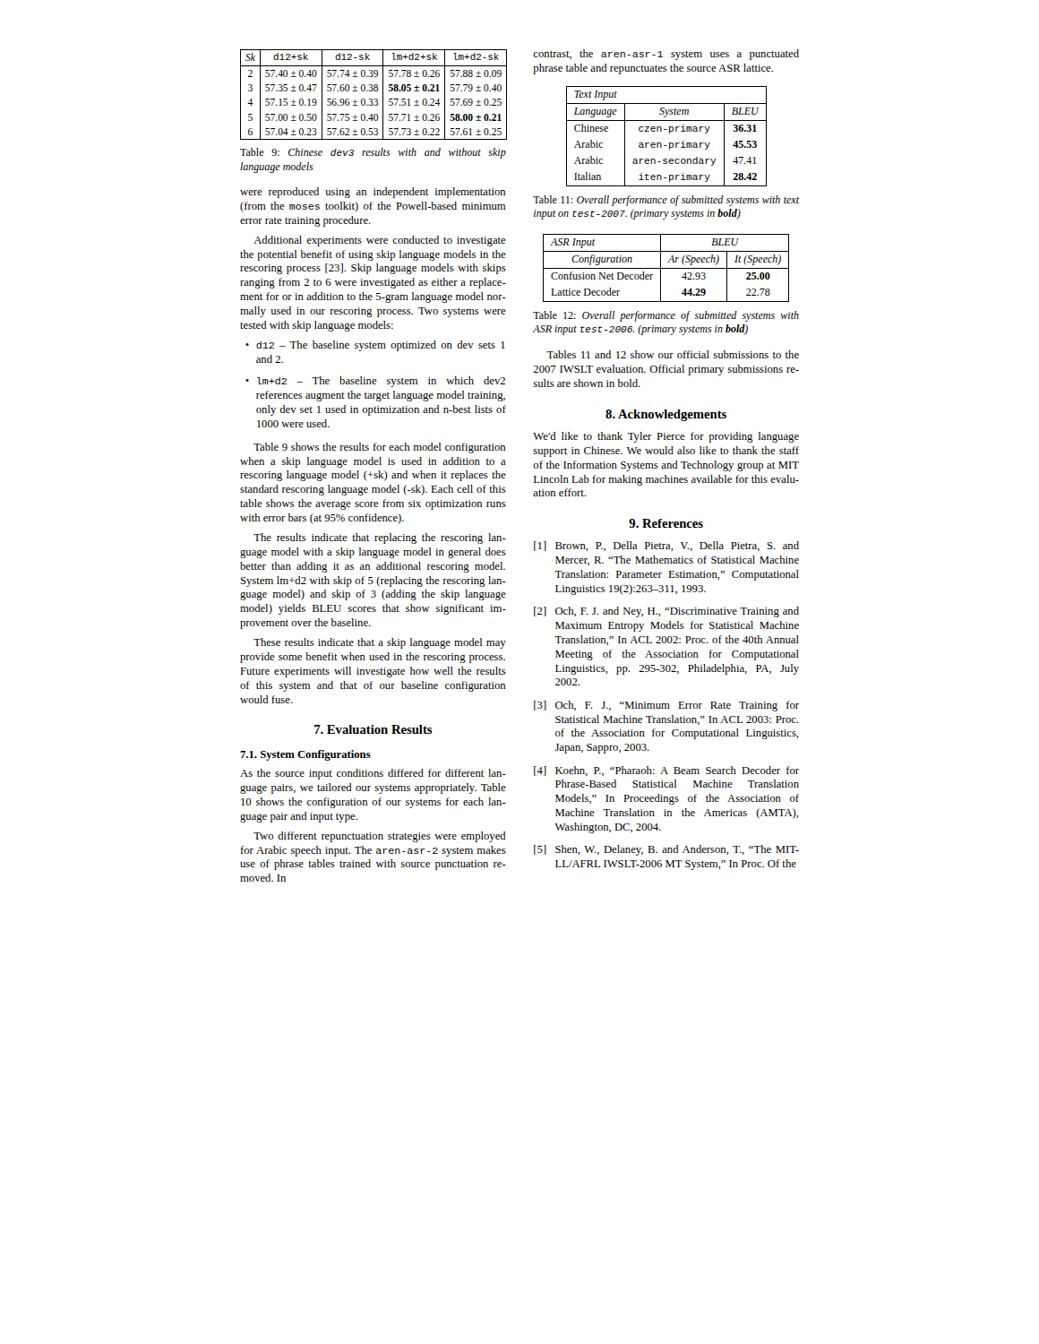| Sk | d12+sk | d12-sk | lm+d2+sk | lm+d2-sk |
| 2 | 57.40 ± 0.40 | 57.74 ± 0.39 | 57.78 ± 0.26 | 57.88 ± 0.09 |
| 3 | 57.35 ± 0.47 | 57.60 ± 0.38 | 58.05 ± 0.21 | 57.79 ± 0.40 |
| 4 | 57.15 ± 0.19 | 56.96 ± 0.33 | 57.51 ± 0.24 | 57.69 ± 0.25 |
| 5 | 57.00 ± 0.50 | 57.75 ± 0.40 | 57.71 ± 0.26 | 58.00 ± 0.21 |
| 6 | 57.04 ± 0.23 | 57.62 ± 0.53 | 57.73 ± 0.22 | 57.61 ± 0.25 |
Table 9: Chinese dev3 results with and without skip language models
were reproduced using an independent implementation (from the moses toolkit) of the Powell-based minimum error rate training procedure.
Additional experiments were conducted to investigate the potential benefit of using skip language models in the rescoring process [23]. Skip language models with skips ranging from 2 to 6 were investigated as either a replacement for or in addition to the 5-gram language model normally used in our rescoring process. Two systems were tested with skip language models:
d12 – The baseline system optimized on dev sets 1 and 2.
lm+d2 – The baseline system in which dev2 references augment the target language model training, only dev set 1 used in optimization and n-best lists of 1000 were used.
Table 9 shows the results for each model configuration when a skip language model is used in addition to a rescoring language model (+sk) and when it replaces the standard rescoring language model (-sk). Each cell of this table shows the average score from six optimization runs with error bars (at 95% confidence).
The results indicate that replacing the rescoring language model with a skip language model in general does better than adding it as an additional rescoring model. System lm+d2 with skip of 5 (replacing the rescoring language model) and skip of 3 (adding the skip language model) yields BLEU scores that show significant improvement over the baseline.
These results indicate that a skip language model may provide some benefit when used in the rescoring process. Future experiments will investigate how well the results of this system and that of our baseline configuration would fuse.
7. Evaluation Results
7.1. System Configurations
As the source input conditions differed for different language pairs, we tailored our systems appropriately. Table 10 shows the configuration of our systems for each language pair and input type.
Two different repunctuation strategies were employed for Arabic speech input. The aren-asr-2 system makes use of phrase tables trained with source punctuation removed. In
contrast, the aren-asr-1 system uses a punctuated phrase table and repunctuates the source ASR lattice.
| Text Input |
| Language | System | BLEU |
| Chinese | czen-primary | 36.31 |
| Arabic | aren-primary | 45.53 |
| Arabic | aren-secondary | 47.41 |
| Italian | iten-primary | 28.42 |
Table 11: Overall performance of submitted systems with text input on test-2007. (primary systems in bold)
| ASR Input | BLEU |
| Configuration | Ar (Speech) | It (Speech) |
| Confusion Net Decoder | 42.93 | 25.00 |
| Lattice Decoder | 44.29 | 22.78 |
Table 12: Overall performance of submitted systems with ASR input test-2006. (primary systems in bold)
Tables 11 and 12 show our official submissions to the 2007 IWSLT evaluation. Official primary submissions results are shown in bold.
8. Acknowledgements
We'd like to thank Tyler Pierce for providing language support in Chinese. We would also like to thank the staff of the Information Systems and Technology group at MIT Lincoln Lab for making machines available for this evaluation effort.
9. References
Brown, P., Della Pietra, V., Della Pietra, S. and Mercer, R. “The Mathematics of Statistical Machine Translation: Parameter Estimation,” Computational Linguistics 19(2):263–311, 1993.
Och, F. J. and Ney, H., “Discriminative Training and Maximum Entropy Models for Statistical Machine Translation,” In ACL 2002: Proc. of the 40th Annual Meeting of the Association for Computational Linguistics, pp. 295-302, Philadelphia, PA, July 2002.
Och, F. J., “Minimum Error Rate Training for Statistical Machine Translation,” In ACL 2003: Proc. of the Association for Computational Linguistics, Japan, Sappro, 2003.
Koehn, P., “Pharaoh: A Beam Search Decoder for Phrase-Based Statistical Machine Translation Models,” In Proceedings of the Association of Machine Translation in the Americas (AMTA), Washington, DC, 2004.
Shen, W., Delaney, B. and Anderson, T., “The MIT-LL/AFRL IWSLT-2006 MT System,” In Proc. Of the